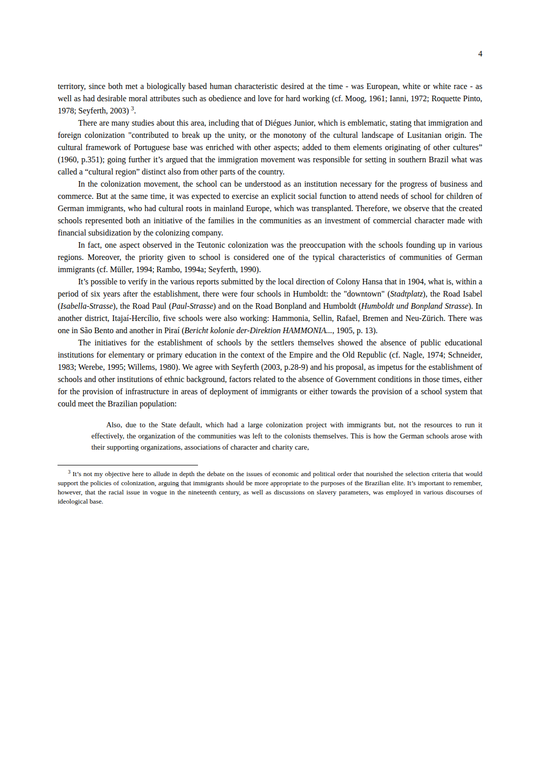4
territory, since both met a biologically based human characteristic desired at the time - was European, white or white race - as well as had desirable moral attributes such as obedience and love for hard working (cf. Moog, 1961; Ianni, 1972; Roquette Pinto, 1978; Seyferth, 2003) 3.
There are many studies about this area, including that of Diégues Junior, which is emblematic, stating that immigration and foreign colonization "contributed to break up the unity, or the monotony of the cultural landscape of Lusitanian origin. The cultural framework of Portuguese base was enriched with other aspects; added to them elements originating of other cultures” (1960, p.351); going further it’s argued that the immigration movement was responsible for setting in southern Brazil what was called a “cultural region” distinct also from other parts of the country.
In the colonization movement, the school can be understood as an institution necessary for the progress of business and commerce. But at the same time, it was expected to exercise an explicit social function to attend needs of school for children of German immigrants, who had cultural roots in mainland Europe, which was transplanted. Therefore, we observe that the created schools represented both an initiative of the families in the communities as an investment of commercial character made with financial subsidization by the colonizing company.
In fact, one aspect observed in the Teutonic colonization was the preoccupation with the schools founding up in various regions. Moreover, the priority given to school is considered one of the typical characteristics of communities of German immigrants (cf. Müller, 1994; Rambo, 1994a; Seyferth, 1990).
It’s possible to verify in the various reports submitted by the local direction of Colony Hansa that in 1904, what is, within a period of six years after the establishment, there were four schools in Humboldt: the "downtown" (Stadtplatz), the Road Isabel (Isabella-Strasse), the Road Paul (Paul-Strasse) and on the Road Bonpland and Humboldt (Humboldt und Bonpland Strasse). In another district, Itajaí-Hercílio, five schools were also working: Hammonia, Sellin, Rafael, Bremen and Neu-Zürich. There was one in São Bento and another in Piraí (Bericht kolonie der-Direktion HAMMONIA..., 1905, p. 13).
The initiatives for the establishment of schools by the settlers themselves showed the absence of public educational institutions for elementary or primary education in the context of the Empire and the Old Republic (cf. Nagle, 1974; Schneider, 1983; Werebe, 1995; Willems, 1980). We agree with Seyferth (2003, p.28-9) and his proposal, as impetus for the establishment of schools and other institutions of ethnic background, factors related to the absence of Government conditions in those times, either for the provision of infrastructure in areas of deployment of immigrants or either towards the provision of a school system that could meet the Brazilian population:
Also, due to the State default, which had a large colonization project with immigrants but, not the resources to run it effectively, the organization of the communities was left to the colonists themselves. This is how the German schools arose with their supporting organizations, associations of character and charity care,
3 It’s not my objective here to allude in depth the debate on the issues of economic and political order that nourished the selection criteria that would support the policies of colonization, arguing that immigrants should be more appropriate to the purposes of the Brazilian elite. It’s important to remember, however, that the racial issue in vogue in the nineteenth century, as well as discussions on slavery parameters, was employed in various discourses of ideological base.